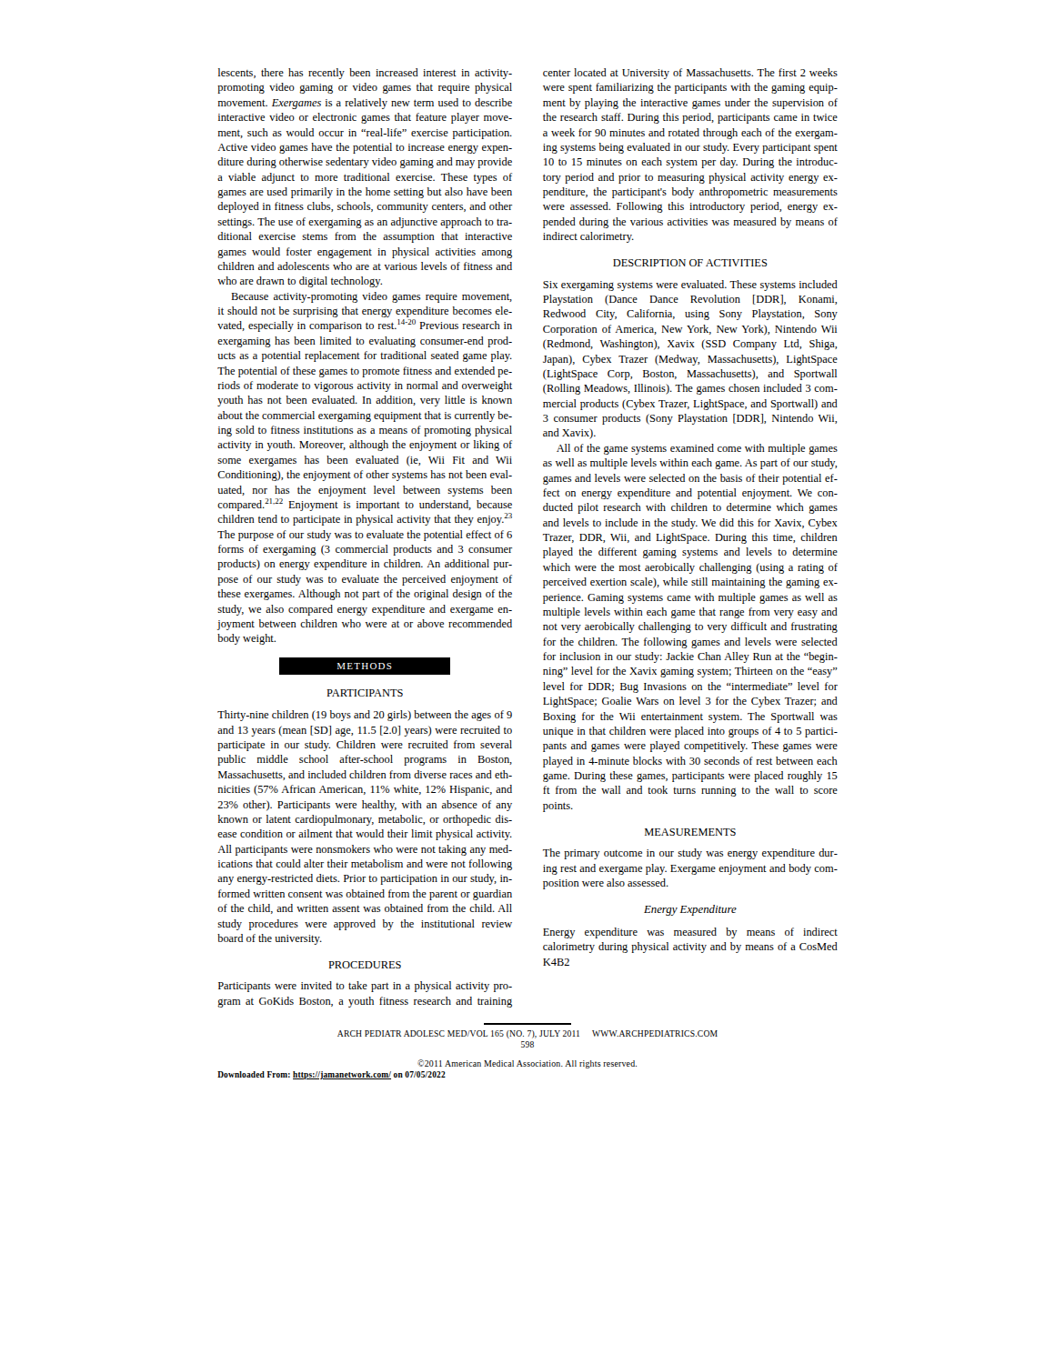lescents, there has recently been increased interest in activity-promoting video gaming or video games that require physical movement. Exergames is a relatively new term used to describe interactive video or electronic games that feature player movement, such as would occur in “real-life” exercise participation. Active video games have the potential to increase energy expenditure during otherwise sedentary video gaming and may provide a viable adjunct to more traditional exercise. These types of games are used primarily in the home setting but also have been deployed in fitness clubs, schools, community centers, and other settings. The use of exergaming as an adjunctive approach to traditional exercise stems from the assumption that interactive games would foster engagement in physical activities among children and adolescents who are at various levels of fitness and who are drawn to digital technology.
Because activity-promoting video games require movement, it should not be surprising that energy expenditure becomes elevated, especially in comparison to rest.14-20 Previous research in exergaming has been limited to evaluating consumer-end products as a potential replacement for traditional seated game play. The potential of these games to promote fitness and extended periods of moderate to vigorous activity in normal and overweight youth has not been evaluated. In addition, very little is known about the commercial exergaming equipment that is currently being sold to fitness institutions as a means of promoting physical activity in youth. Moreover, although the enjoyment or liking of some exergames has been evaluated (ie, Wii Fit and Wii Conditioning), the enjoyment of other systems has not been evaluated, nor has the enjoyment level between systems been compared.21,22 Enjoyment is important to understand, because children tend to participate in physical activity that they enjoy.23 The purpose of our study was to evaluate the potential effect of 6 forms of exergaming (3 commercial products and 3 consumer products) on energy expenditure in children. An additional purpose of our study was to evaluate the perceived enjoyment of these exergames. Although not part of the original design of the study, we also compared energy expenditure and exergame enjoyment between children who were at or above recommended body weight.
METHODS
PARTICIPANTS
Thirty-nine children (19 boys and 20 girls) between the ages of 9 and 13 years (mean [SD] age, 11.5 [2.0] years) were recruited to participate in our study. Children were recruited from several public middle school after-school programs in Boston, Massachusetts, and included children from diverse races and ethnicities (57% African American, 11% white, 12% Hispanic, and 23% other). Participants were healthy, with an absence of any known or latent cardiopulmonary, metabolic, or orthopedic disease condition or ailment that would their limit physical activity. All participants were nonsmokers who were not taking any medications that could alter their metabolism and were not following any energy-restricted diets. Prior to participation in our study, informed written consent was obtained from the parent or guardian of the child, and written assent was obtained from the child. All study procedures were approved by the institutional review board of the university.
PROCEDURES
Participants were invited to take part in a physical activity program at GoKids Boston, a youth fitness research and training center located at University of Massachusetts. The first 2 weeks were spent familiarizing the participants with the gaming equipment by playing the interactive games under the supervision of the research staff. During this period, participants came in twice a week for 90 minutes and rotated through each of the exergaming systems being evaluated in our study. Every participant spent 10 to 15 minutes on each system per day. During the introductory period and prior to measuring physical activity energy expenditure, the participant's body anthropometric measurements were assessed. Following this introductory period, energy expended during the various activities was measured by means of indirect calorimetry.
DESCRIPTION OF ACTIVITIES
Six exergaming systems were evaluated. These systems included Playstation (Dance Dance Revolution [DDR], Konami, Redwood City, California, using Sony Playstation, Sony Corporation of America, New York, New York), Nintendo Wii (Redmond, Washington), Xavix (SSD Company Ltd, Shiga, Japan), Cybex Trazer (Medway, Massachusetts), LightSpace (LightSpace Corp, Boston, Massachusetts), and Sportwall (Rolling Meadows, Illinois). The games chosen included 3 commercial products (Cybex Trazer, LightSpace, and Sportwall) and 3 consumer products (Sony Playstation [DDR], Nintendo Wii, and Xavix).
All of the game systems examined come with multiple games as well as multiple levels within each game. As part of our study, games and levels were selected on the basis of their potential effect on energy expenditure and potential enjoyment. We conducted pilot research with children to determine which games and levels to include in the study. We did this for Xavix, Cybex Trazer, DDR, Wii, and LightSpace. During this time, children played the different gaming systems and levels to determine which were the most aerobically challenging (using a rating of perceived exertion scale), while still maintaining the gaming experience. Gaming systems came with multiple games as well as multiple levels within each game that range from very easy and not very aerobically challenging to very difficult and frustrating for the children. The following games and levels were selected for inclusion in our study: Jackie Chan Alley Run at the “beginning” level for the Xavix gaming system; Thirteen on the “easy” level for DDR; Bug Invasions on the “intermediate” level for LightSpace; Goalie Wars on level 3 for the Cybex Trazer; and Boxing for the Wii entertainment system. The Sportwall was unique in that children were placed into groups of 4 to 5 participants and games were played competitively. These games were played in 4-minute blocks with 30 seconds of rest between each game. During these games, participants were placed roughly 15 ft from the wall and took turns running to the wall to score points.
MEASUREMENTS
The primary outcome in our study was energy expenditure during rest and exergame play. Exergame enjoyment and body composition were also assessed.
Energy Expenditure
Energy expenditure was measured by means of indirect calorimetry during physical activity and by means of a CosMed K4B2
ARCH PEDIATR ADOLESC MED/VOL 165 (NO. 7), JULY 2011 WWW.ARCHPEDIATRICS.COM
598
©2011 American Medical Association. All rights reserved.
Downloaded From: https://jamanetwork.com/ on 07/05/2022